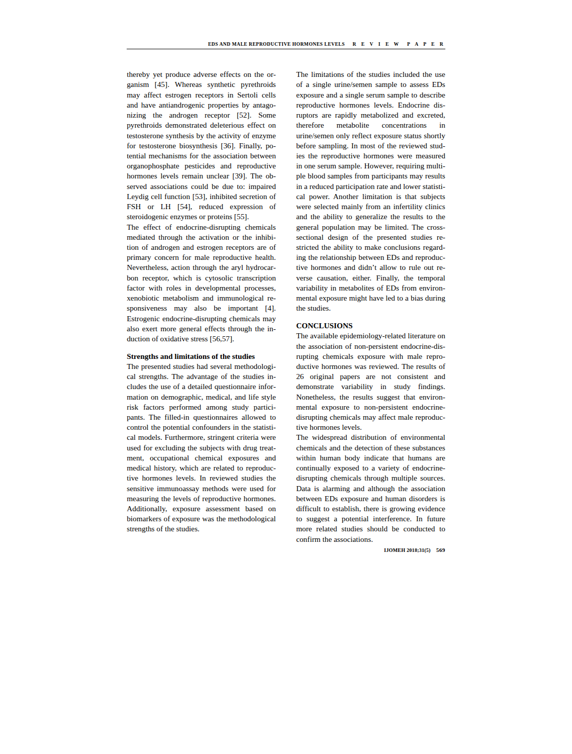EDs and male reproductive hormones levels R E V I E W P A P E R
thereby yet produce adverse effects on the organism [45]. Whereas synthetic pyrethroids may affect estrogen receptors in Sertoli cells and have antiandrogenic properties by antagonizing the androgen receptor [52]. Some pyrethroids demonstrated deleterious effect on testosterone synthesis by the activity of enzyme for testosterone biosynthesis [36]. Finally, potential mechanisms for the association between organophosphate pesticides and reproductive hormones levels remain unclear [39]. The observed associations could be due to: impaired Leydig cell function [53], inhibited secretion of FSH or LH [54], reduced expression of steroidogenic enzymes or proteins [55].
The effect of endocrine-disrupting chemicals mediated through the activation or the inhibition of androgen and estrogen receptors are of primary concern for male reproductive health. Nevertheless, action through the aryl hydrocarbon receptor, which is cytosolic transcription factor with roles in developmental processes, xenobiotic metabolism and immunological responsiveness may also be important [4]. Estrogenic endocrine-disrupting chemicals may also exert more general effects through the induction of oxidative stress [56,57].
Strengths and limitations of the studies
The presented studies had several methodological strengths. The advantage of the studies includes the use of a detailed questionnaire information on demographic, medical, and life style risk factors performed among study participants. The filled-in questionnaires allowed to control the potential confounders in the statistical models. Furthermore, stringent criteria were used for excluding the subjects with drug treatment, occupational chemical exposures and medical history, which are related to reproductive hormones levels. In reviewed studies the sensitive immunoassay methods were used for measuring the levels of reproductive hormones. Additionally, exposure assessment based on biomarkers of exposure was the methodological strengths of the studies.
The limitations of the studies included the use of a single urine/semen sample to assess EDs exposure and a single serum sample to describe reproductive hormones levels. Endocrine disruptors are rapidly metabolized and excreted, therefore metabolite concentrations in urine/semen only reflect exposure status shortly before sampling. In most of the reviewed studies the reproductive hormones were measured in one serum sample. However, requiring multiple blood samples from participants may results in a reduced participation rate and lower statistical power. Another limitation is that subjects were selected mainly from an infertility clinics and the ability to generalize the results to the general population may be limited. The cross-sectional design of the presented studies restricted the ability to make conclusions regarding the relationship between EDs and reproductive hormones and didn’t allow to rule out reverse causation, either. Finally, the temporal variability in metabolites of EDs from environmental exposure might have led to a bias during the studies.
Conclusions
The available epidemiology-related literature on the association of non-persistent endocrine-disrupting chemicals exposure with male reproductive hormones was reviewed. The results of 26 original papers are not consistent and demonstrate variability in study findings. Nonetheless, the results suggest that environmental exposure to non-persistent endocrine-disrupting chemicals may affect male reproductive hormones levels.
The widespread distribution of environmental chemicals and the detection of these substances within human body indicate that humans are continually exposed to a variety of endocrine-disrupting chemicals through multiple sources. Data is alarming and although the association between EDs exposure and human disorders is difficult to establish, there is growing evidence to suggest a potential interference. In future more related studies should be conducted to confirm the associations.
IJOMEH 2018;31(5) 569